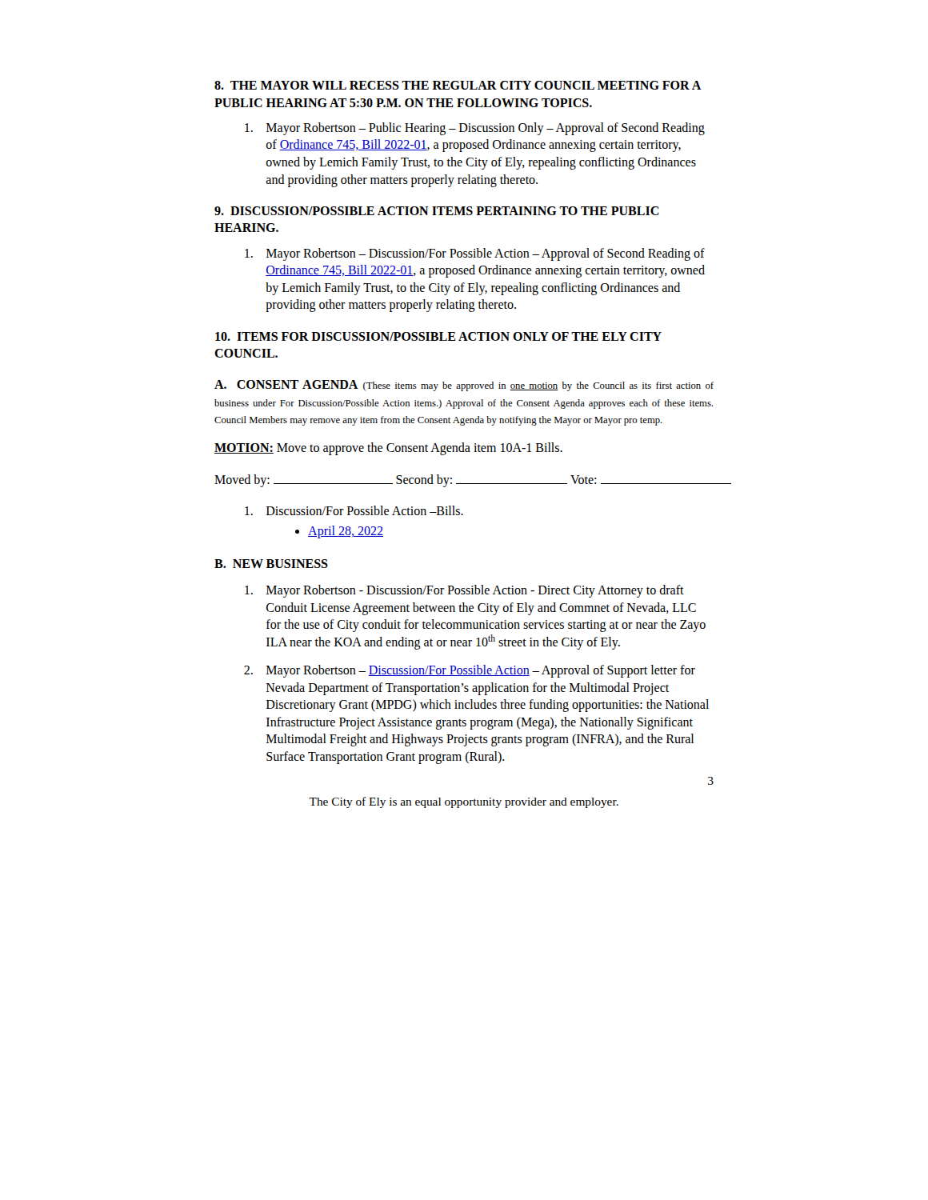8. THE MAYOR WILL RECESS THE REGULAR CITY COUNCIL MEETING FOR A PUBLIC HEARING AT 5:30 P.M. ON THE FOLLOWING TOPICS.
Mayor Robertson – Public Hearing – Discussion Only – Approval of Second Reading of Ordinance 745, Bill 2022-01, a proposed Ordinance annexing certain territory, owned by Lemich Family Trust, to the City of Ely, repealing conflicting Ordinances and providing other matters properly relating thereto.
9. DISCUSSION/POSSIBLE ACTION ITEMS PERTAINING TO THE PUBLIC HEARING.
Mayor Robertson – Discussion/For Possible Action – Approval of Second Reading of Ordinance 745, Bill 2022-01, a proposed Ordinance annexing certain territory, owned by Lemich Family Trust, to the City of Ely, repealing conflicting Ordinances and providing other matters properly relating thereto.
10. ITEMS FOR DISCUSSION/POSSIBLE ACTION ONLY OF THE ELY CITY COUNCIL.
A. CONSENT AGENDA (These items may be approved in one motion by the Council as its first action of business under For Discussion/Possible Action items.) Approval of the Consent Agenda approves each of these items. Council Members may remove any item from the Consent Agenda by notifying the Mayor or Mayor pro temp.
MOTION: Move to approve the Consent Agenda item 10A-1 Bills.
Moved by: Second by: Vote:
Discussion/For Possible Action –Bills.
April 28, 2022
B. NEW BUSINESS
Mayor Robertson - Discussion/For Possible Action - Direct City Attorney to draft Conduit License Agreement between the City of Ely and Commnet of Nevada, LLC for the use of City conduit for telecommunication services starting at or near the Zayo ILA near the KOA and ending at or near 10th street in the City of Ely.
Mayor Robertson – Discussion/For Possible Action – Approval of Support letter for Nevada Department of Transportation’s application for the Multimodal Project Discretionary Grant (MPDG) which includes three funding opportunities: the National Infrastructure Project Assistance grants program (Mega), the Nationally Significant Multimodal Freight and Highways Projects grants program (INFRA), and the Rural Surface Transportation Grant program (Rural).
3
The City of Ely is an equal opportunity provider and employer.